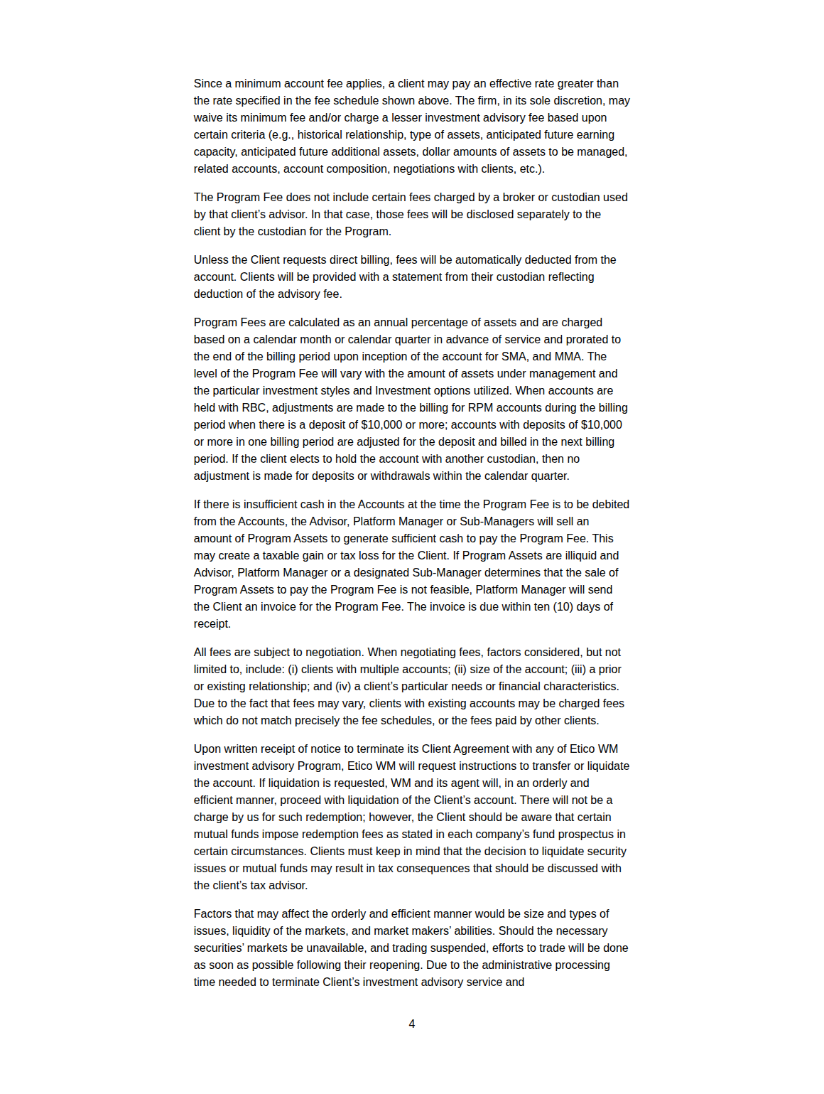Since a minimum account fee applies, a client may pay an effective rate greater than the rate specified in the fee schedule shown above. The firm, in its sole discretion, may waive its minimum fee and/or charge a lesser investment advisory fee based upon certain criteria (e.g., historical relationship, type of assets, anticipated future earning capacity, anticipated future additional assets, dollar amounts of assets to be managed, related accounts, account composition, negotiations with clients, etc.).
The Program Fee does not include certain fees charged by a broker or custodian used by that client’s advisor. In that case, those fees will be disclosed separately to the client by the custodian for the Program.
Unless the Client requests direct billing, fees will be automatically deducted from the account. Clients will be provided with a statement from their custodian reflecting deduction of the advisory fee.
Program Fees are calculated as an annual percentage of assets and are charged based on a calendar month or calendar quarter in advance of service and prorated to the end of the billing period upon inception of the account for SMA, and MMA. The level of the Program Fee will vary with the amount of assets under management and the particular investment styles and Investment options utilized. When accounts are held with RBC, adjustments are made to the billing for RPM accounts during the billing period when there is a deposit of $10,000 or more; accounts with deposits of $10,000 or more in one billing period are adjusted for the deposit and billed in the next billing period. If the client elects to hold the account with another custodian, then no adjustment is made for deposits or withdrawals within the calendar quarter.
If there is insufficient cash in the Accounts at the time the Program Fee is to be debited from the Accounts, the Advisor, Platform Manager or Sub-Managers will sell an amount of Program Assets to generate sufficient cash to pay the Program Fee. This may create a taxable gain or tax loss for the Client. If Program Assets are illiquid and Advisor, Platform Manager or a designated Sub-Manager determines that the sale of Program Assets to pay the Program Fee is not feasible, Platform Manager will send the Client an invoice for the Program Fee. The invoice is due within ten (10) days of receipt.
All fees are subject to negotiation. When negotiating fees, factors considered, but not limited to, include: (i) clients with multiple accounts; (ii) size of the account; (iii) a prior or existing relationship; and (iv) a client’s particular needs or financial characteristics. Due to the fact that fees may vary, clients with existing accounts may be charged fees which do not match precisely the fee schedules, or the fees paid by other clients.
Upon written receipt of notice to terminate its Client Agreement with any of Etico WM investment advisory Program, Etico WM will request instructions to transfer or liquidate the account. If liquidation is requested, WM and its agent will, in an orderly and efficient manner, proceed with liquidation of the Client’s account. There will not be a charge by us for such redemption; however, the Client should be aware that certain mutual funds impose redemption fees as stated in each company’s fund prospectus in certain circumstances. Clients must keep in mind that the decision to liquidate security issues or mutual funds may result in tax consequences that should be discussed with the client’s tax advisor.
Factors that may affect the orderly and efficient manner would be size and types of issues, liquidity of the markets, and market makers’ abilities. Should the necessary securities’ markets be unavailable, and trading suspended, efforts to trade will be done as soon as possible following their reopening. Due to the administrative processing time needed to terminate Client’s investment advisory service and
4